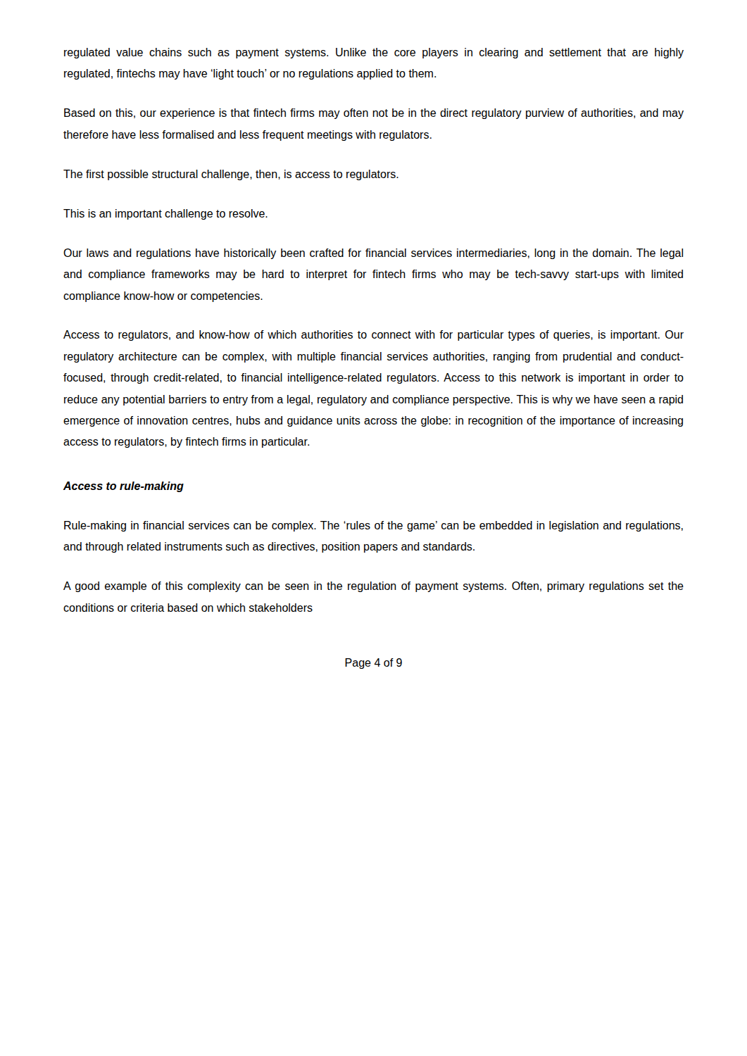regulated value chains such as payment systems. Unlike the core players in clearing and settlement that are highly regulated, fintechs may have ‘light touch’ or no regulations applied to them.
Based on this, our experience is that fintech firms may often not be in the direct regulatory purview of authorities, and may therefore have less formalised and less frequent meetings with regulators.
The first possible structural challenge, then, is access to regulators.
This is an important challenge to resolve.
Our laws and regulations have historically been crafted for financial services intermediaries, long in the domain. The legal and compliance frameworks may be hard to interpret for fintech firms who may be tech-savvy start-ups with limited compliance know-how or competencies.
Access to regulators, and know-how of which authorities to connect with for particular types of queries, is important. Our regulatory architecture can be complex, with multiple financial services authorities, ranging from prudential and conduct-focused, through credit-related, to financial intelligence-related regulators. Access to this network is important in order to reduce any potential barriers to entry from a legal, regulatory and compliance perspective. This is why we have seen a rapid emergence of innovation centres, hubs and guidance units across the globe: in recognition of the importance of increasing access to regulators, by fintech firms in particular.
Access to rule-making
Rule-making in financial services can be complex. The ‘rules of the game’ can be embedded in legislation and regulations, and through related instruments such as directives, position papers and standards.
A good example of this complexity can be seen in the regulation of payment systems. Often, primary regulations set the conditions or criteria based on which stakeholders
Page 4 of 9